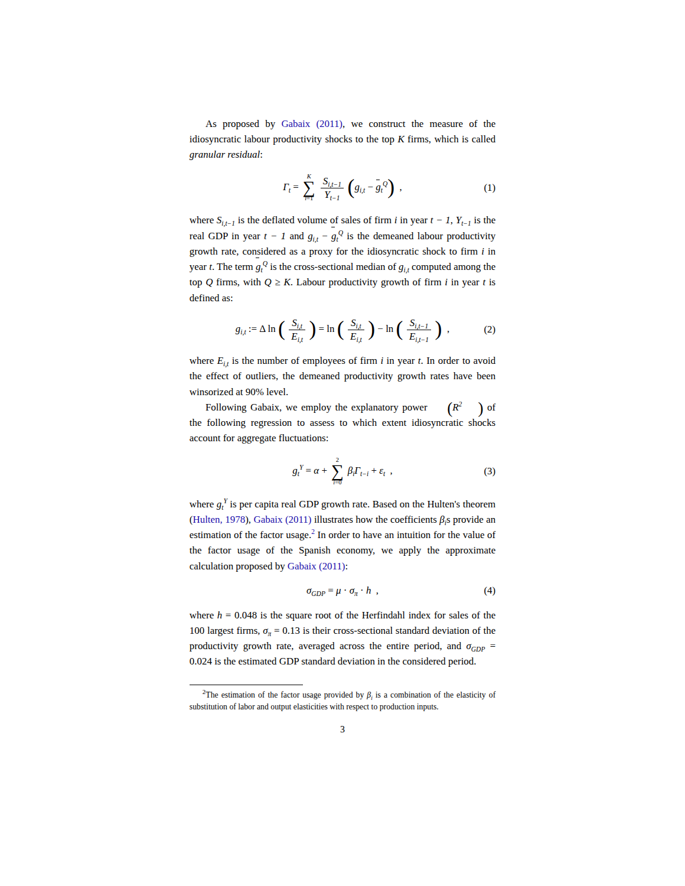As proposed by Gabaix (2011), we construct the measure of the idiosyncratic labour productivity shocks to the top K firms, which is called granular residual:
Γt = K ∑ i=1 Si,t−1 Yt−1 (gi,t − gtQ) , (1)
where Si,t−1 is the deflated volume of sales of firm i in year t − 1, Yt−1 is the real GDP in year t − 1 and gi,t − gtQ is the demeaned labour productivity growth rate, considered as a proxy for the idiosyncratic shock to firm i in year t. The term gtQ is the cross-sectional median of gi,t computed among the top Q firms, with Q ≥ K. Labour productivity growth of firm i in year t is defined as:
gi,t := Δ ln ( Si,t Ei,t ) = ln ( Si,t Ei,t ) − ln ( Si,t−1 Ei,t−1 ) , (2)
where Ei,t is the number of employees of firm i in year t. In order to avoid the effect of outliers, the demeaned productivity growth rates have been winsorized at 90% level.
Following Gabaix, we employ the explanatory power (R2) of the following regression to assess to which extent idiosyncratic shocks account for aggregate fluctuations:
gtY = α + 2 ∑ i=0 βiΓt−i + εt , (3)
where gtY is per capita real GDP growth rate. Based on the Hulten's theorem (Hulten, 1978), Gabaix (2011) illustrates how the coefficients βis provide an estimation of the factor usage.2 In order to have an intuition for the value of the factor usage of the Spanish economy, we apply the approximate calculation proposed by Gabaix (2011):
σGDP = μ · σπ · h , (4)
where h = 0.048 is the square root of the Herfindahl index for sales of the 100 largest firms, σπ = 0.13 is their cross-sectional standard deviation of the productivity growth rate, averaged across the entire period, and σGDP = 0.024 is the estimated GDP standard deviation in the considered period.
2The estimation of the factor usage provided by βi is a combination of the elasticity of substitution of labor and output elasticities with respect to production inputs.
3